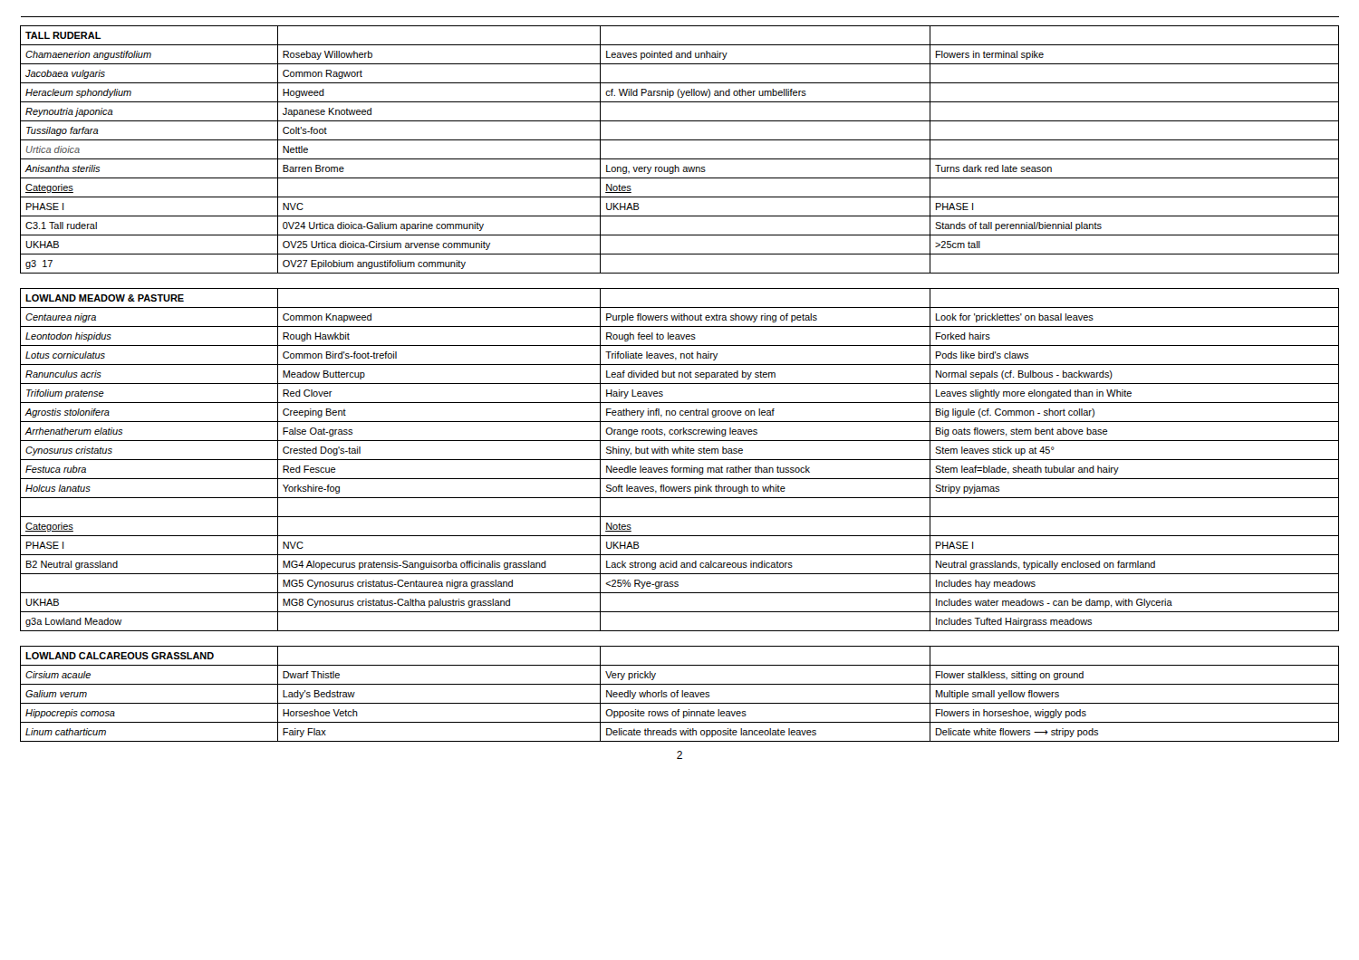| TALL RUDERAL | | | |
| Chamaenerion angustifolium | Rosebay Willowherb | Leaves pointed and unhairy | Flowers in terminal spike |
| Jacobaea vulgaris | Common Ragwort | | |
| Heracleum sphondylium | Hogweed | cf. Wild Parsnip (yellow) and other umbellifers | |
| Reynoutria japonica | Japanese Knotweed | | |
| Tussilago farfara | Colt's-foot | | |
| Urtica dioica | Nettle | | |
| Anisantha sterilis | Barren Brome | Long, very rough awns | Turns dark red late season |
| Categories | | Notes | |
| PHASE I | NVC | UKHAB | PHASE I |
| C3.1 Tall ruderal | 0V24 Urtica dioica-Galium aparine community | | Stands of tall perennial/biennial plants |
| UKHAB | OV25 Urtica dioica-Cirsium arvense community | | >25cm tall |
| g3 17 | OV27 Epilobium angustifolium community | | |
| LOWLAND MEADOW & PASTURE | | | |
| Centaurea nigra | Common Knapweed | Purple flowers without extra showy ring of petals | Look for 'pricklettes' on basal leaves |
| Leontodon hispidus | Rough Hawkbit | Rough feel to leaves | Forked hairs |
| Lotus corniculatus | Common Bird's-foot-trefoil | Trifoliate leaves, not hairy | Pods like bird's claws |
| Ranunculus acris | Meadow Buttercup | Leaf divided but not separated by stem | Normal sepals (cf. Bulbous - backwards) |
| Trifolium pratense | Red Clover | Hairy Leaves | Leaves slightly more elongated than in White |
| Agrostis stolonifera | Creeping Bent | Feathery infl, no central groove on leaf | Big ligule (cf. Common - short collar) |
| Arrhenatherum elatius | False Oat-grass | Orange roots, corkscrewing leaves | Big oats flowers, stem bent above base |
| Cynosurus cristatus | Crested Dog's-tail | Shiny, but with white stem base | Stem leaves stick up at 45° |
| Festuca rubra | Red Fescue | Needle leaves forming mat rather than tussock | Stem leaf=blade, sheath tubular and hairy |
| Holcus lanatus | Yorkshire-fog | Soft leaves, flowers pink through to white | Stripy pyjamas |
| Categories | | Notes | |
| PHASE I | NVC | UKHAB | PHASE I |
| B2 Neutral grassland | MG4 Alopecurus pratensis-Sanguisorba officinalis grassland | Lack strong acid and calcareous indicators | Neutral grasslands, typically enclosed on farmland |
| | MG5 Cynosurus cristatus-Centaurea nigra grassland | <25% Rye-grass | Includes hay meadows |
| UKHAB | MG8 Cynosurus cristatus-Caltha palustris grassland | | Includes water meadows - can be damp, with Glyceria |
| g3a Lowland Meadow | | | Includes Tufted Hairgrass meadows |
| LOWLAND CALCAREOUS GRASSLAND | | | |
| Cirsium acaule | Dwarf Thistle | Very prickly | Flower stalkless, sitting on ground |
| Galium verum | Lady's Bedstraw | Needly whorls of leaves | Multiple small yellow flowers |
| Hippocrepis comosa | Horseshoe Vetch | Opposite rows of pinnate leaves | Flowers in horseshoe, wiggly pods |
| Linum catharticum | Fairy Flax | Delicate threads with opposite lanceolate leaves | Delicate white flowers ⟶ stripy pods |
2